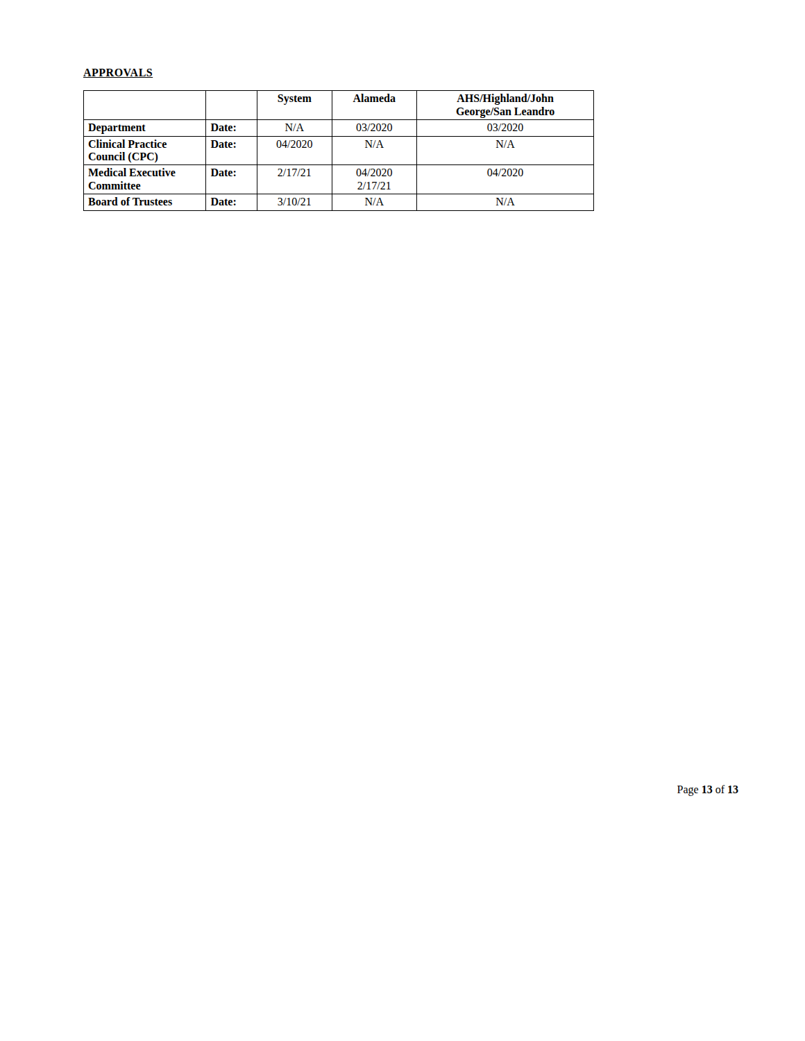APPROVALS
| | | System | Alameda | AHS/Highland/John George/San Leandro |
| Department | Date: | N/A | 03/2020 | 03/2020 |
| Clinical Practice Council (CPC) | Date: | 04/2020 | N/A | N/A |
| Medical Executive Committee | Date: | 2/17/21 | 04/2020 2/17/21 | 04/2020 |
| Board of Trustees | Date: | 3/10/21 | N/A | N/A |
Page 13 of 13